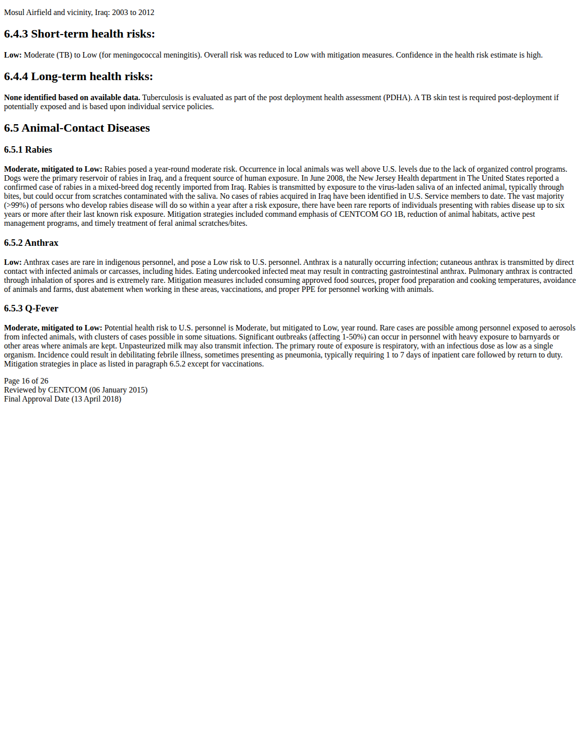Mosul Airfield and vicinity, Iraq: 2003 to 2012
6.4.3 Short-term health risks:
Low: Moderate (TB) to Low (for meningococcal meningitis). Overall risk was reduced to Low with mitigation measures. Confidence in the health risk estimate is high.
6.4.4 Long-term health risks:
None identified based on available data. Tuberculosis is evaluated as part of the post deployment health assessment (PDHA). A TB skin test is required post-deployment if potentially exposed and is based upon individual service policies.
6.5 Animal-Contact Diseases
6.5.1 Rabies
Moderate, mitigated to Low: Rabies posed a year-round moderate risk. Occurrence in local animals was well above U.S. levels due to the lack of organized control programs. Dogs were the primary reservoir of rabies in Iraq, and a frequent source of human exposure. In June 2008, the New Jersey Health department in The United States reported a confirmed case of rabies in a mixed-breed dog recently imported from Iraq. Rabies is transmitted by exposure to the virus-laden saliva of an infected animal, typically through bites, but could occur from scratches contaminated with the saliva. No cases of rabies acquired in Iraq have been identified in U.S. Service members to date. The vast majority (>99%) of persons who develop rabies disease will do so within a year after a risk exposure, there have been rare reports of individuals presenting with rabies disease up to six years or more after their last known risk exposure. Mitigation strategies included command emphasis of CENTCOM GO 1B, reduction of animal habitats, active pest management programs, and timely treatment of feral animal scratches/bites.
6.5.2 Anthrax
Low: Anthrax cases are rare in indigenous personnel, and pose a Low risk to U.S. personnel. Anthrax is a naturally occurring infection; cutaneous anthrax is transmitted by direct contact with infected animals or carcasses, including hides. Eating undercooked infected meat may result in contracting gastrointestinal anthrax. Pulmonary anthrax is contracted through inhalation of spores and is extremely rare. Mitigation measures included consuming approved food sources, proper food preparation and cooking temperatures, avoidance of animals and farms, dust abatement when working in these areas, vaccinations, and proper PPE for personnel working with animals.
6.5.3 Q-Fever
Moderate, mitigated to Low: Potential health risk to U.S. personnel is Moderate, but mitigated to Low, year round. Rare cases are possible among personnel exposed to aerosols from infected animals, with clusters of cases possible in some situations. Significant outbreaks (affecting 1-50%) can occur in personnel with heavy exposure to barnyards or other areas where animals are kept. Unpasteurized milk may also transmit infection. The primary route of exposure is respiratory, with an infectious dose as low as a single organism. Incidence could result in debilitating febrile illness, sometimes presenting as pneumonia, typically requiring 1 to 7 days of inpatient care followed by return to duty. Mitigation strategies in place as listed in paragraph 6.5.2 except for vaccinations.
Page 16 of 26
Reviewed by CENTCOM (06 January 2015)
Final Approval Date (13 April 2018)